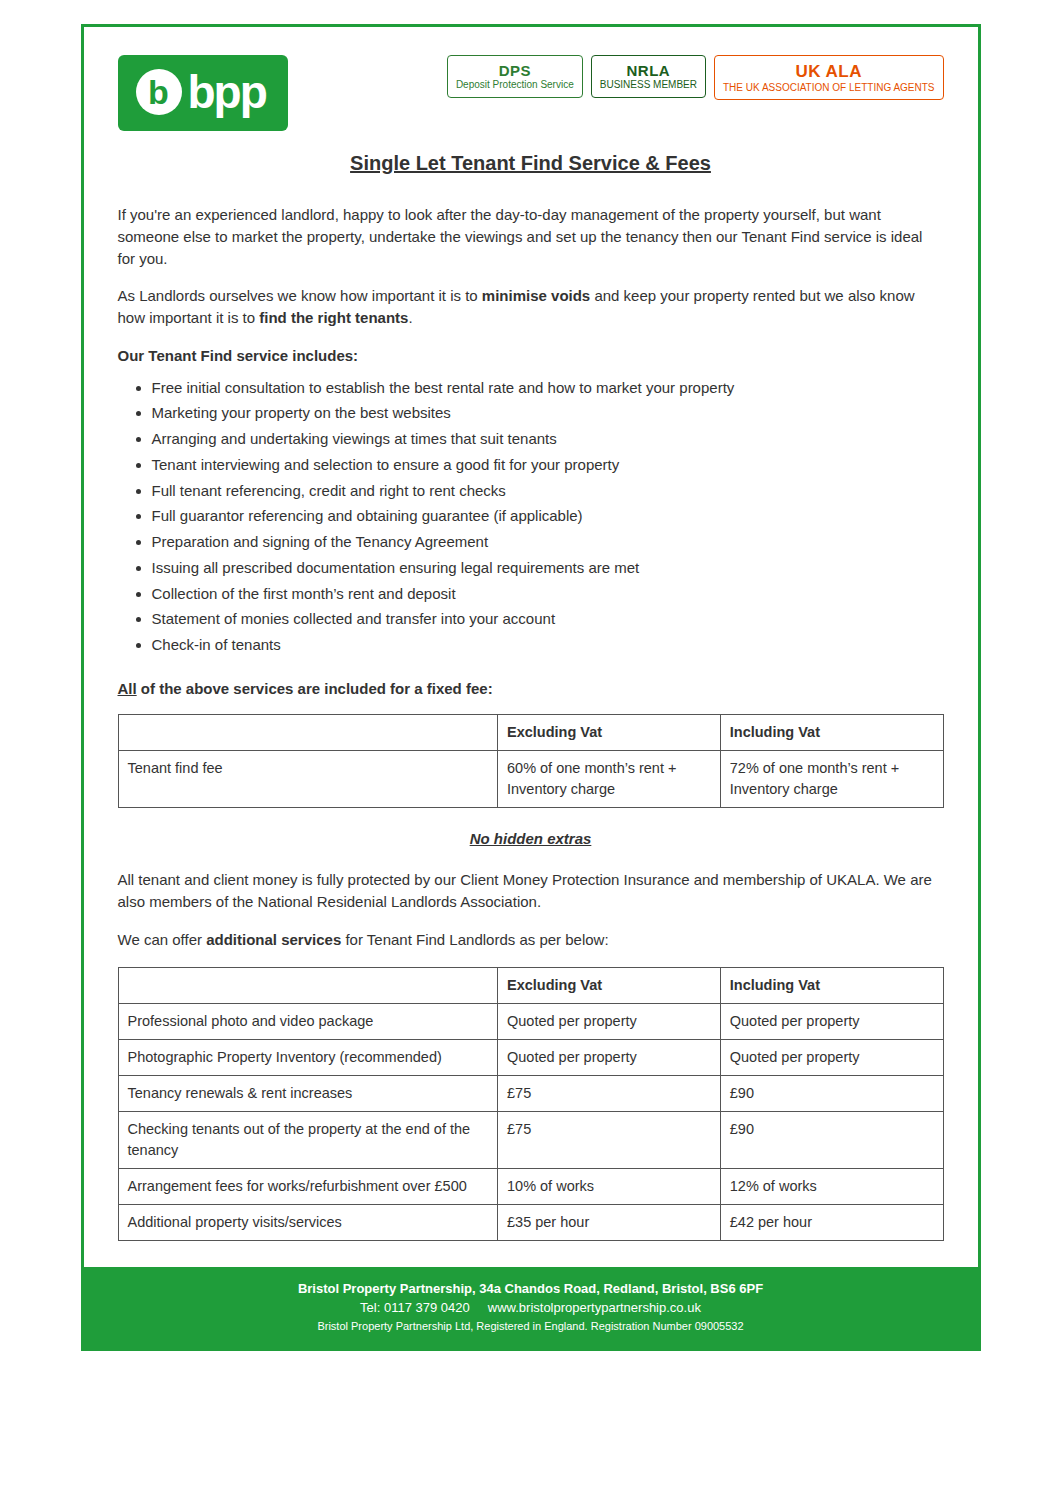bbpp
DPSDeposit Protection Service
NRLABUSINESS MEMBER
UK ALATHE UK ASSOCIATION OF LETTING AGENTS
Single Let Tenant Find Service & Fees
If you're an experienced landlord, happy to look after the day-to-day management of the property yourself, but want someone else to market the property, undertake the viewings and set up the tenancy then our Tenant Find service is ideal for you.
As Landlords ourselves we know how important it is to minimise voids and keep your property rented but we also know how important it is to find the right tenants.
Our Tenant Find service includes:
Free initial consultation to establish the best rental rate and how to market your property
Marketing your property on the best websites
Arranging and undertaking viewings at times that suit tenants
Tenant interviewing and selection to ensure a good fit for your property
Full tenant referencing, credit and right to rent checks
Full guarantor referencing and obtaining guarantee (if applicable)
Preparation and signing of the Tenancy Agreement
Issuing all prescribed documentation ensuring legal requirements are met
Collection of the first month’s rent and deposit
Statement of monies collected and transfer into your account
Check-in of tenants
All of the above services are included for a fixed fee:
| | Excluding Vat | Including Vat |
| --- | --- | --- |
| Tenant find fee | 60% of one month’s rent + Inventory charge | 72% of one month’s rent + Inventory charge |
No hidden extras
All tenant and client money is fully protected by our Client Money Protection Insurance and membership of UKALA. We are also members of the National Residenial Landlords Association.
We can offer additional services for Tenant Find Landlords as per below:
| | Excluding Vat | Including Vat |
| --- | --- | --- |
| Professional photo and video package | Quoted per property | Quoted per property |
| Photographic Property Inventory (recommended) | Quoted per property | Quoted per property |
| Tenancy renewals & rent increases | £75 | £90 |
| Checking tenants out of the property at the end of the tenancy | £75 | £90 |
| Arrangement fees for works/refurbishment over £500 | 10% of works | 12% of works |
| Additional property visits/services | £35 per hour | £42 per hour |
Bristol Property Partnership, 34a Chandos Road, Redland, Bristol, BS6 6PF
Tel: 0117 379 0420 www.bristolpropertypartnership.co.uk
Bristol Property Partnership Ltd, Registered in England. Registration Number 09005532